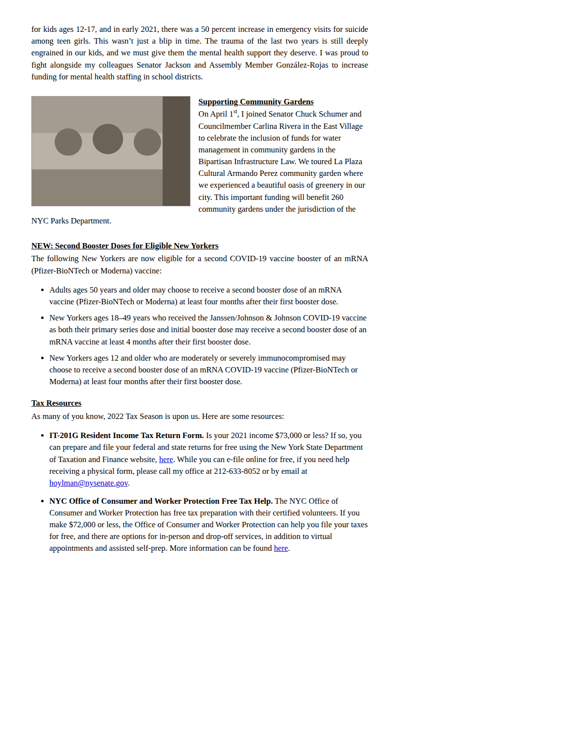for kids ages 12-17, and in early 2021, there was a 50 percent increase in emergency visits for suicide among teen girls. This wasn’t just a blip in time. The trauma of the last two years is still deeply engrained in our kids, and we must give them the mental health support they deserve. I was proud to fight alongside my colleagues Senator Jackson and Assembly Member González-Rojas to increase funding for mental health staffing in school districts.
Supporting Community Gardens
On April 1st, I joined Senator Chuck Schumer and Councilmember Carlina Rivera in the East Village to celebrate the inclusion of funds for water management in community gardens in the Bipartisan Infrastructure Law. We toured La Plaza Cultural Armando Perez community garden where we experienced a beautiful oasis of greenery in our city. This important funding will benefit 260 community gardens under the jurisdiction of the NYC Parks Department.
NEW: Second Booster Doses for Eligible New Yorkers
The following New Yorkers are now eligible for a second COVID-19 vaccine booster of an mRNA (Pfizer-BioNTech or Moderna) vaccine:
Adults ages 50 years and older may choose to receive a second booster dose of an mRNA vaccine (Pfizer-BioNTech or Moderna) at least four months after their first booster dose.
New Yorkers ages 18–49 years who received the Janssen/Johnson & Johnson COVID-19 vaccine as both their primary series dose and initial booster dose may receive a second booster dose of an mRNA vaccine at least 4 months after their first booster dose.
New Yorkers ages 12 and older who are moderately or severely immunocompromised may choose to receive a second booster dose of an mRNA COVID-19 vaccine (Pfizer-BioNTech or Moderna) at least four months after their first booster dose.
Tax Resources
As many of you know, 2022 Tax Season is upon us. Here are some resources:
IT-201G Resident Income Tax Return Form. Is your 2021 income $73,000 or less? If so, you can prepare and file your federal and state returns for free using the New York State Department of Taxation and Finance website, here. While you can e-file online for free, if you need help receiving a physical form, please call my office at 212-633-8052 or by email at hoylman@nysenate.gov.
NYC Office of Consumer and Worker Protection Free Tax Help. The NYC Office of Consumer and Worker Protection has free tax preparation with their certified volunteers. If you make $72,000 or less, the Office of Consumer and Worker Protection can help you file your taxes for free, and there are options for in-person and drop-off services, in addition to virtual appointments and assisted self-prep. More information can be found here.